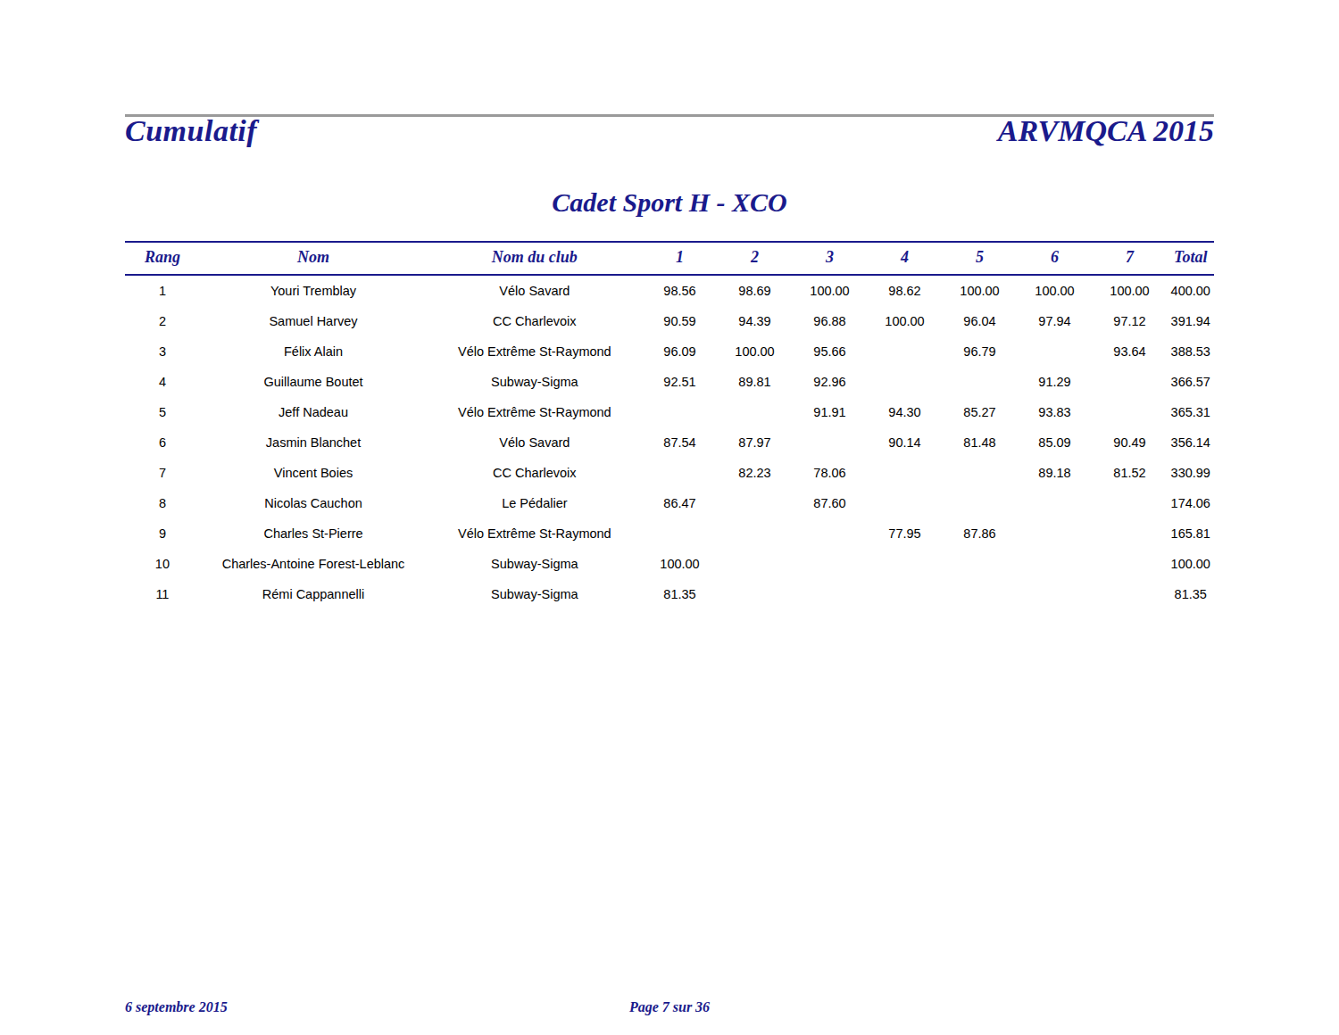Cumulatif
ARVMQCA 2015
Cadet Sport H - XCO
| Rang | Nom | Nom du club | 1 | 2 | 3 | 4 | 5 | 6 | 7 | Total |
| --- | --- | --- | --- | --- | --- | --- | --- | --- | --- | --- |
| 1 | Youri Tremblay | Vélo Savard | 98.56 | 98.69 | 100.00 | 98.62 | 100.00 | 100.00 | 100.00 | 400.00 |
| 2 | Samuel Harvey | CC Charlevoix | 90.59 | 94.39 | 96.88 | 100.00 | 96.04 | 97.94 | 97.12 | 391.94 |
| 3 | Félix Alain | Vélo Extrême St-Raymond | 96.09 | 100.00 | 95.66 | | 96.79 | | 93.64 | 388.53 |
| 4 | Guillaume Boutet | Subway-Sigma | 92.51 | 89.81 | 92.96 | | | 91.29 | | 366.57 |
| 5 | Jeff Nadeau | Vélo Extrême St-Raymond | | | 91.91 | 94.30 | 85.27 | 93.83 | | 365.31 |
| 6 | Jasmin Blanchet | Vélo Savard | 87.54 | 87.97 | | 90.14 | 81.48 | 85.09 | 90.49 | 356.14 |
| 7 | Vincent Boies | CC Charlevoix | | 82.23 | 78.06 | | | 89.18 | 81.52 | 330.99 |
| 8 | Nicolas Cauchon | Le Pédalier | 86.47 | | 87.60 | | | | | 174.06 |
| 9 | Charles St-Pierre | Vélo Extrême St-Raymond | | | | 77.95 | 87.86 | | | 165.81 |
| 10 | Charles-Antoine Forest-Leblanc | Subway-Sigma | 100.00 | | | | | | | 100.00 |
| 11 | Rémi Cappannelli | Subway-Sigma | 81.35 | | | | | | | 81.35 |
6 septembre 2015 Page 7 sur 36